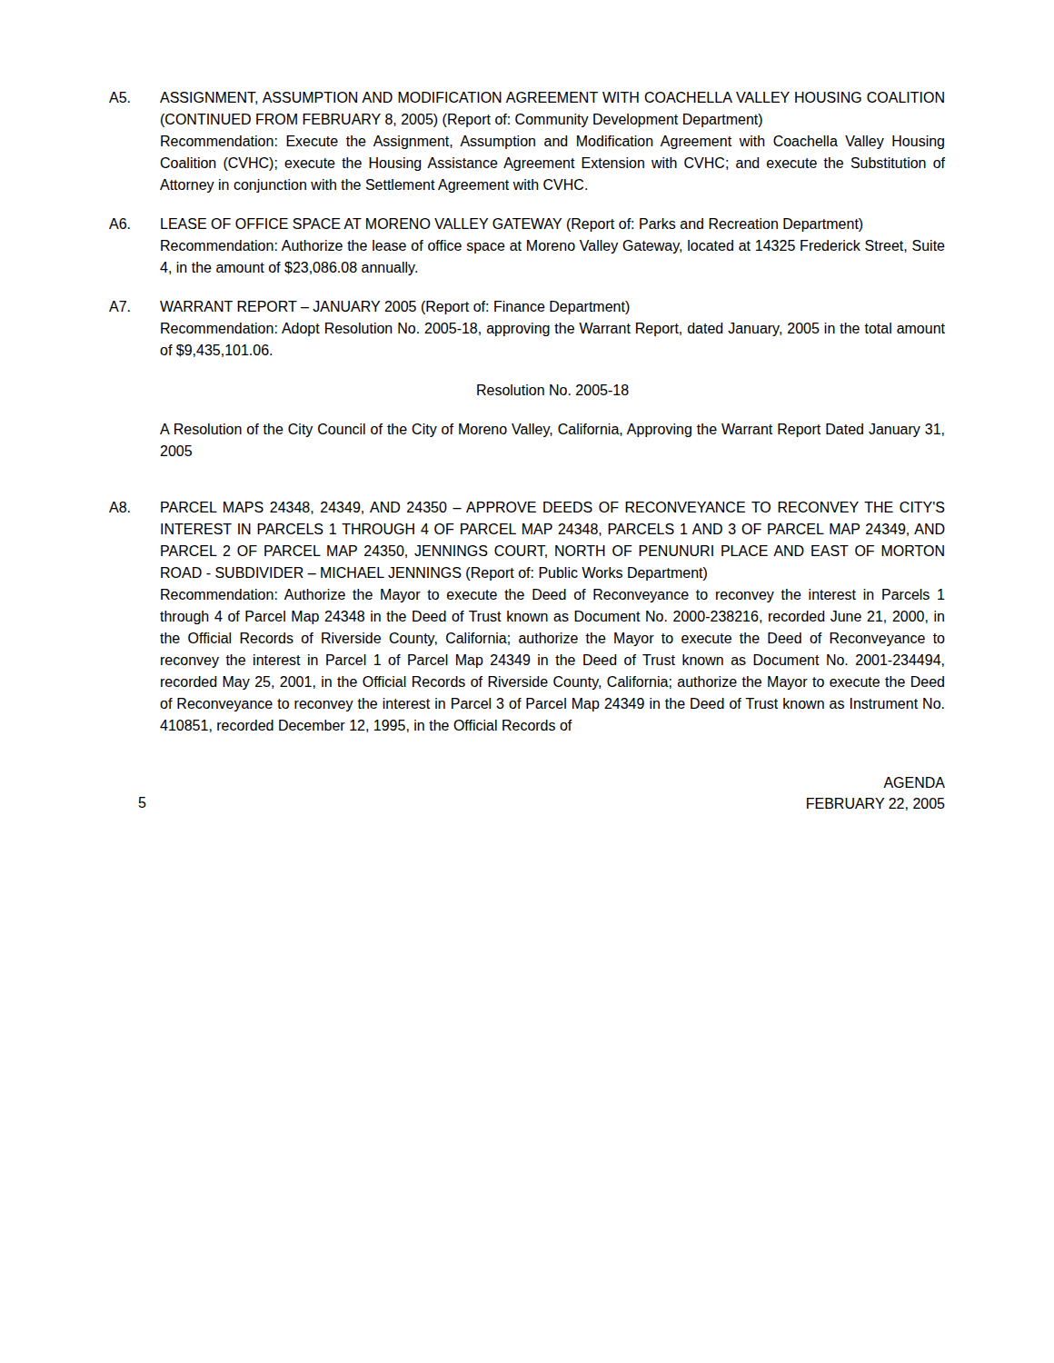A5.
ASSIGNMENT, ASSUMPTION AND MODIFICATION AGREEMENT WITH COACHELLA VALLEY HOUSING COALITION (CONTINUED FROM FEBRUARY 8, 2005) (Report of: Community Development Department)
Recommendation: Execute the Assignment, Assumption and Modification Agreement with Coachella Valley Housing Coalition (CVHC); execute the Housing Assistance Agreement Extension with CVHC; and execute the Substitution of Attorney in conjunction with the Settlement Agreement with CVHC.
A6.
LEASE OF OFFICE SPACE AT MORENO VALLEY GATEWAY (Report of: Parks and Recreation Department)
Recommendation: Authorize the lease of office space at Moreno Valley Gateway, located at 14325 Frederick Street, Suite 4, in the amount of $23,086.08 annually.
A7.
WARRANT REPORT – JANUARY 2005 (Report of: Finance Department)
Recommendation: Adopt Resolution No. 2005-18, approving the Warrant Report, dated January, 2005 in the total amount of $9,435,101.06.
Resolution No. 2005-18
A Resolution of the City Council of the City of Moreno Valley, California, Approving the Warrant Report Dated January 31, 2005
A8.
PARCEL MAPS 24348, 24349, AND 24350 – APPROVE DEEDS OF RECONVEYANCE TO RECONVEY THE CITY'S INTEREST IN PARCELS 1 THROUGH 4 OF PARCEL MAP 24348, PARCELS 1 AND 3 OF PARCEL MAP 24349, AND PARCEL 2 OF PARCEL MAP 24350, JENNINGS COURT, NORTH OF PENUNURI PLACE AND EAST OF MORTON ROAD - SUBDIVIDER – MICHAEL JENNINGS (Report of: Public Works Department)
Recommendation: Authorize the Mayor to execute the Deed of Reconveyance to reconvey the interest in Parcels 1 through 4 of Parcel Map 24348 in the Deed of Trust known as Document No. 2000-238216, recorded June 21, 2000, in the Official Records of Riverside County, California; authorize the Mayor to execute the Deed of Reconveyance to reconvey the interest in Parcel 1 of Parcel Map 24349 in the Deed of Trust known as Document No. 2001-234494, recorded May 25, 2001, in the Official Records of Riverside County, California; authorize the Mayor to execute the Deed of Reconveyance to reconvey the interest in Parcel 3 of Parcel Map 24349 in the Deed of Trust known as Instrument No. 410851, recorded December 12, 1995, in the Official Records of
5
AGENDA
FEBRUARY 22, 2005